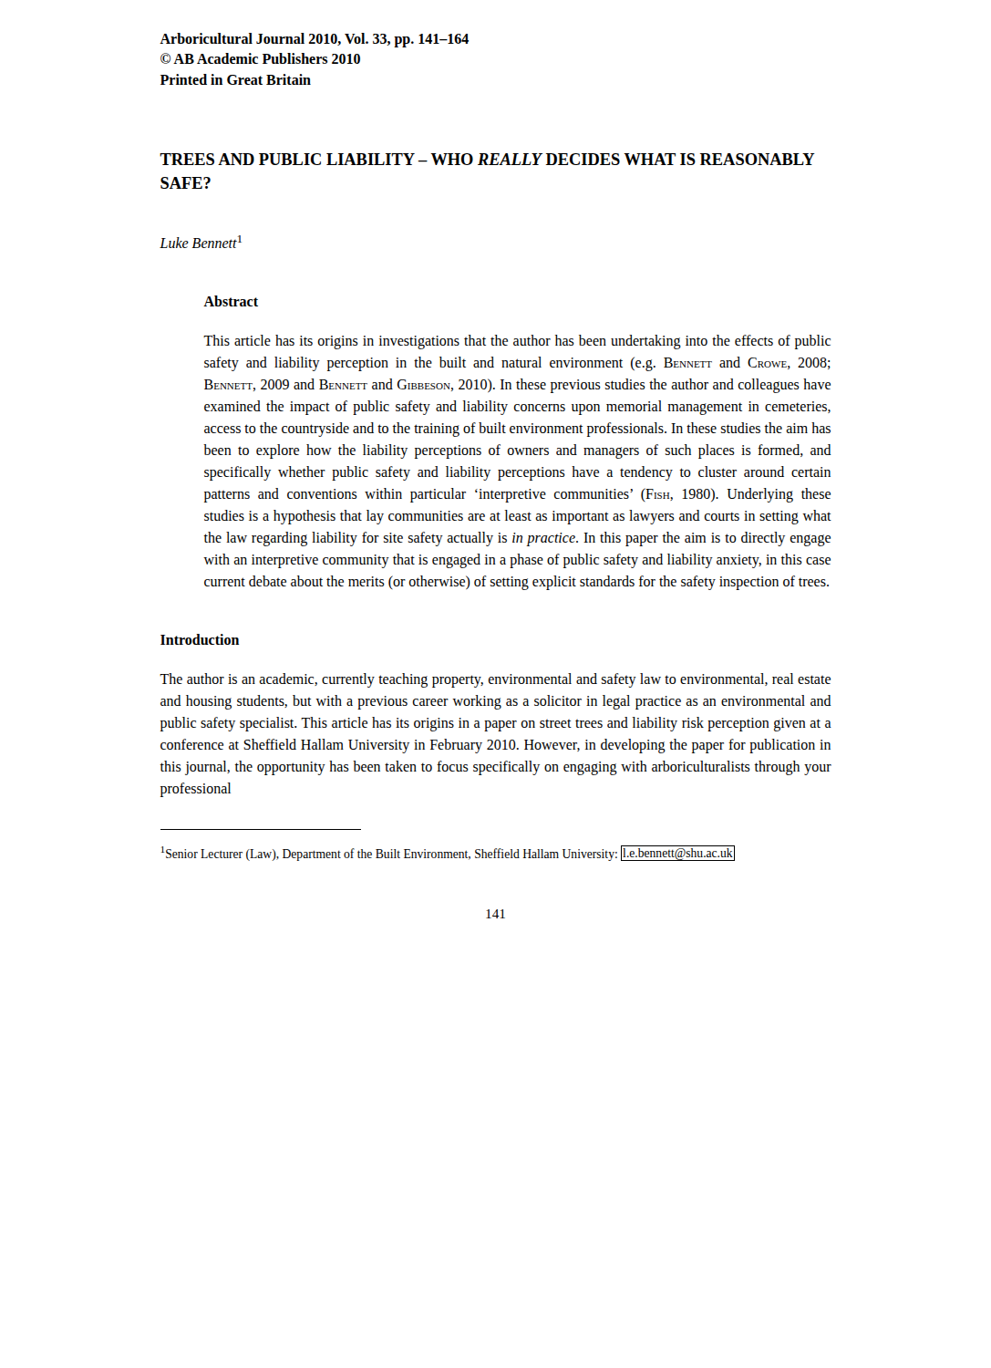Arboricultural Journal 2010, Vol. 33, pp. 141–164
© AB Academic Publishers 2010
Printed in Great Britain
Trees and Public Liability – Who Really Decides What is Reasonably Safe?
Luke Bennett1
Abstract
This article has its origins in investigations that the author has been undertaking into the effects of public safety and liability perception in the built and natural environment (e.g. Bennett and Crowe, 2008; Bennett, 2009 and Bennett and Gibbeson, 2010). In these previous studies the author and colleagues have examined the impact of public safety and liability concerns upon memorial management in cemeteries, access to the countryside and to the training of built environment professionals. In these studies the aim has been to explore how the liability perceptions of owners and managers of such places is formed, and specifically whether public safety and liability perceptions have a tendency to cluster around certain patterns and conventions within particular ‘interpretive communities’ (Fish, 1980). Underlying these studies is a hypothesis that lay communities are at least as important as lawyers and courts in setting what the law regarding liability for site safety actually is in practice. In this paper the aim is to directly engage with an interpretive community that is engaged in a phase of public safety and liability anxiety, in this case current debate about the merits (or otherwise) of setting explicit standards for the safety inspection of trees.
Introduction
The author is an academic, currently teaching property, environmental and safety law to environmental, real estate and housing students, but with a previous career working as a solicitor in legal practice as an environmental and public safety specialist. This article has its origins in a paper on street trees and liability risk perception given at a conference at Sheffield Hallam University in February 2010. However, in developing the paper for publication in this journal, the opportunity has been taken to focus specifically on engaging with arboriculturalists through your professional
1Senior Lecturer (Law), Department of the Built Environment, Sheffield Hallam University: l.e.bennett@shu.ac.uk
141